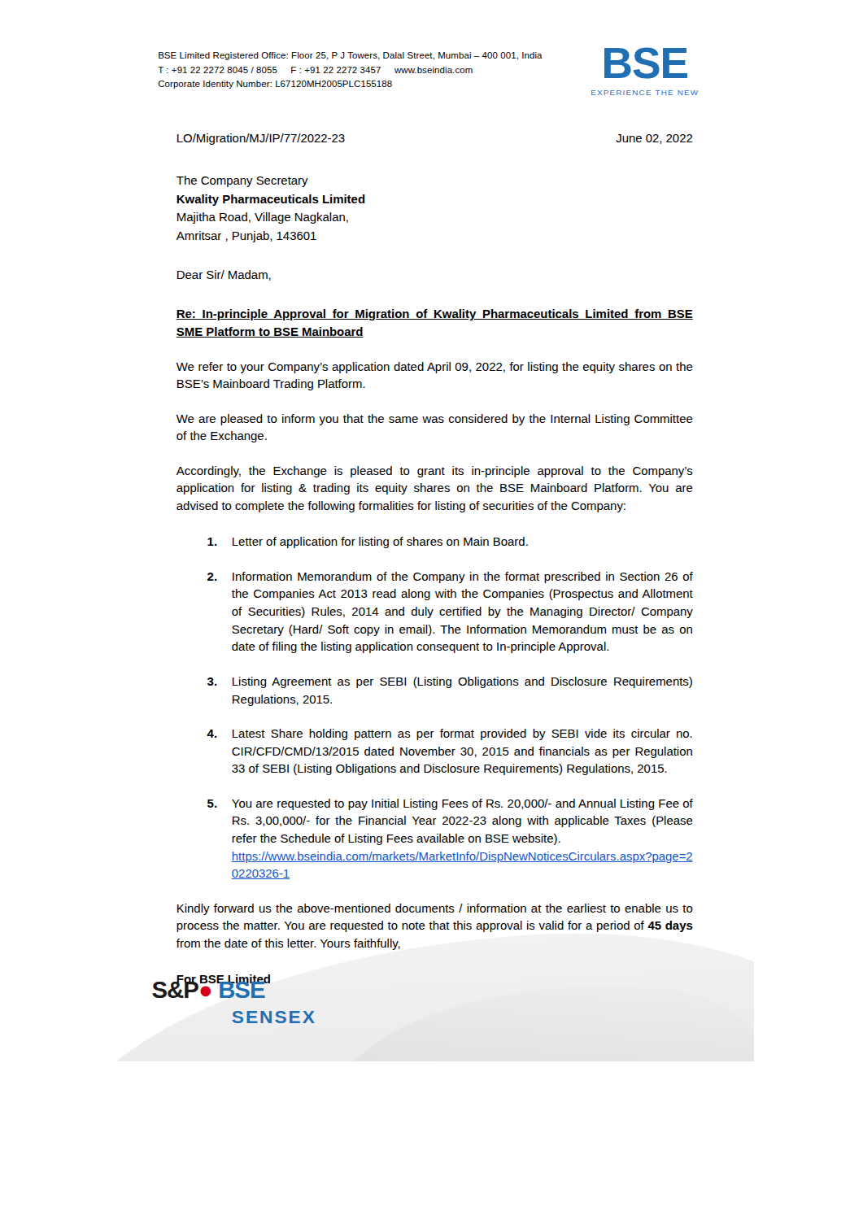BSE Limited Registered Office: Floor 25, P J Towers, Dalal Street, Mumbai – 400 001, India
T : +91 22 2272 8045 / 8055 F : +91 22 2272 3457 www.bseindia.com
Corporate Identity Number: L67120MH2005PLC155188
BSE
EXPERIENCE THE NEW
LO/Migration/MJ/IP/77/2022-23
June 02, 2022
The Company Secretary
Kwality Pharmaceuticals Limited
Majitha Road, Village Nagkalan,
Amritsar , Punjab, 143601
Dear Sir/ Madam,
Re: In-principle Approval for Migration of Kwality Pharmaceuticals Limited from BSE SME Platform to BSE Mainboard
We refer to your Company’s application dated April 09, 2022, for listing the equity shares on the BSE’s Mainboard Trading Platform.
We are pleased to inform you that the same was considered by the Internal Listing Committee of the Exchange.
Accordingly, the Exchange is pleased to grant its in-principle approval to the Company’s application for listing & trading its equity shares on the BSE Mainboard Platform. You are advised to complete the following formalities for listing of securities of the Company:
Letter of application for listing of shares on Main Board.
Information Memorandum of the Company in the format prescribed in Section 26 of the Companies Act 2013 read along with the Companies (Prospectus and Allotment of Securities) Rules, 2014 and duly certified by the Managing Director/ Company Secretary (Hard/ Soft copy in email). The Information Memorandum must be as on date of filing the listing application consequent to In-principle Approval.
Listing Agreement as per SEBI (Listing Obligations and Disclosure Requirements) Regulations, 2015.
Latest Share holding pattern as per format provided by SEBI vide its circular no. CIR/CFD/CMD/13/2015 dated November 30, 2015 and financials as per Regulation 33 of SEBI (Listing Obligations and Disclosure Requirements) Regulations, 2015.
You are requested to pay Initial Listing Fees of Rs. 20,000/- and Annual Listing Fee of Rs. 3,00,000/- for the Financial Year 2022-23 along with applicable Taxes (Please refer the Schedule of Listing Fees available on BSE website).
https://www.bseindia.com/markets/MarketInfo/DispNewNoticesCirculars.aspx?page=20220326-1
Kindly forward us the above-mentioned documents / information at the earliest to enable us to process the matter. You are requested to note that this approval is valid for a period of 45 days from the date of this letter. Yours faithfully,
For BSE Limited
Sd/-
Rupal Khandelwal
Assistant General Manager
Sd/-
Raghavendra Bhat
Deputy Manager
S&P● BSE
SENSEX